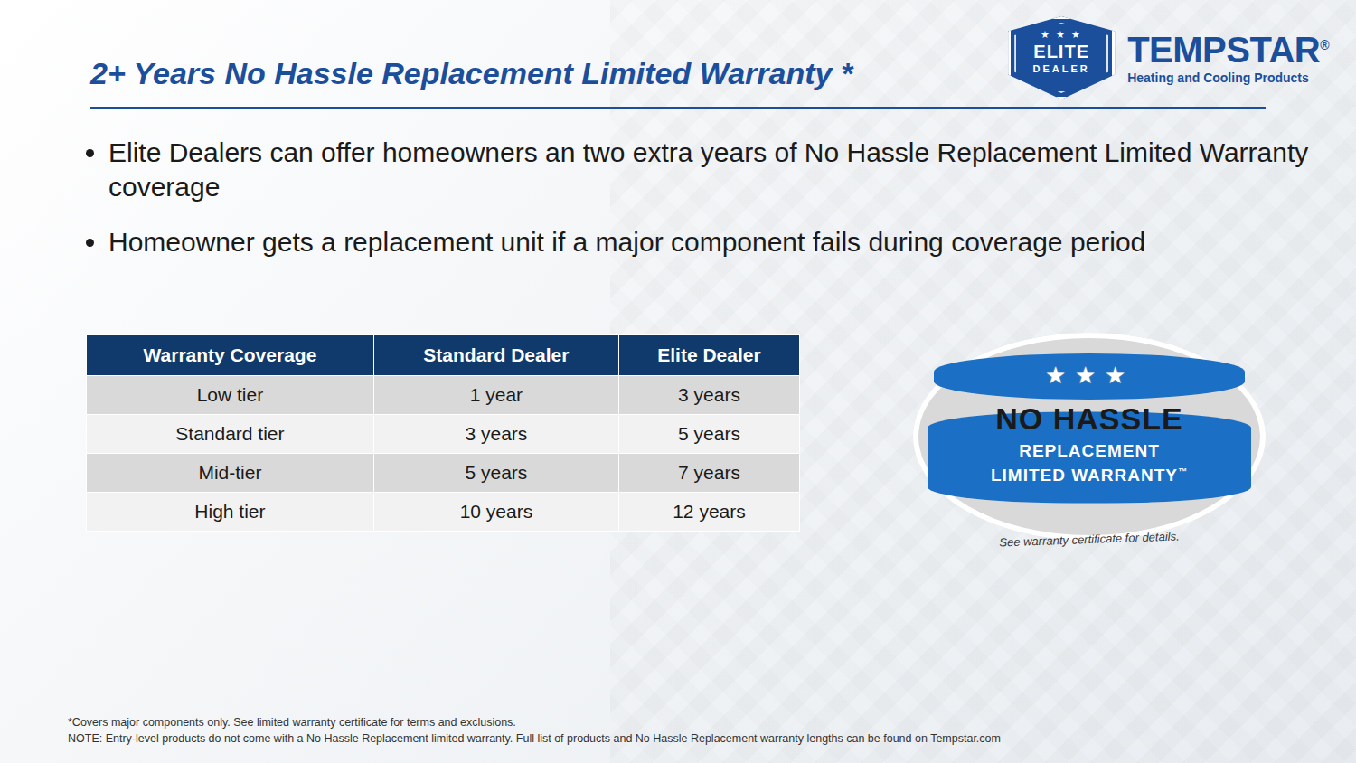★ ★ ★
ELITE
DEALER
TEMPSTAR®
Heating and Cooling Products
2+ Years No Hassle Replacement Limited Warranty *
Elite Dealers can offer homeowners an two extra years of No Hassle Replacement Limited Warranty coverage
Homeowner gets a replacement unit if a major component fails during coverage period
| Warranty Coverage | Standard Dealer | Elite Dealer |
| --- | --- | --- |
| Low tier | 1 year | 3 years |
| Standard tier | 3 years | 5 years |
| Mid-tier | 5 years | 7 years |
| High tier | 10 years | 12 years |
★★★
NO HASSLE
REPLACEMENT
LIMITED WARRANTY™
See warranty certificate for details.
*Covers major components only. See limited warranty certificate for terms and exclusions.
NOTE: Entry-level products do not come with a No Hassle Replacement limited warranty. Full list of products and No Hassle Replacement warranty lengths can be found on Tempstar.com